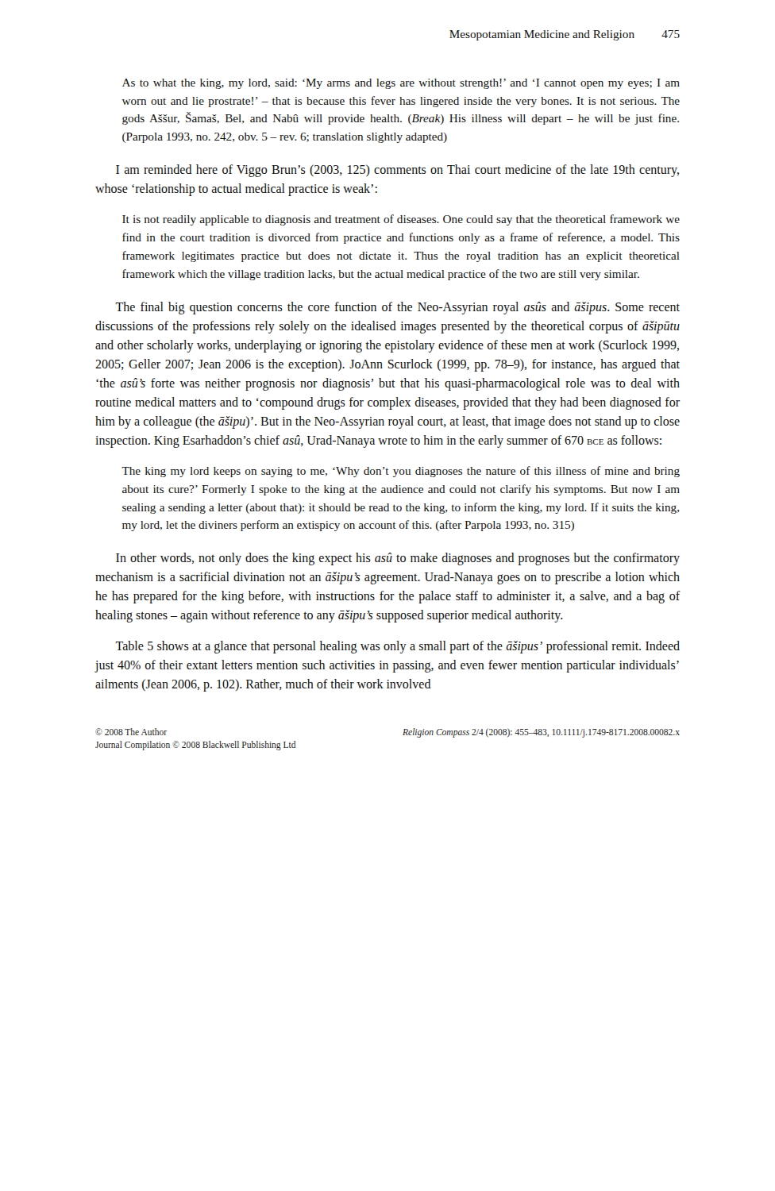Mesopotamian Medicine and Religion 475
As to what the king, my lord, said: ‘My arms and legs are without strength!’ and ‘I cannot open my eyes; I am worn out and lie prostrate!’ – that is because this fever has lingered inside the very bones. It is not serious. The gods Aššur, Šamaš, Bel, and Nabû will provide health. (Break) His illness will depart – he will be just fine. (Parpola 1993, no. 242, obv. 5 – rev. 6; translation slightly adapted)
I am reminded here of Viggo Brun’s (2003, 125) comments on Thai court medicine of the late 19th century, whose ‘relationship to actual medical practice is weak’:
It is not readily applicable to diagnosis and treatment of diseases. One could say that the theoretical framework we find in the court tradition is divorced from practice and functions only as a frame of reference, a model. This framework legitimates practice but does not dictate it. Thus the royal tradition has an explicit theoretical framework which the village tradition lacks, but the actual medical practice of the two are still very similar.
The final big question concerns the core function of the Neo-Assyrian royal asûs and āšipus. Some recent discussions of the professions rely solely on the idealised images presented by the theoretical corpus of āšipūtu and other scholarly works, underplaying or ignoring the epistolary evidence of these men at work (Scurlock 1999, 2005; Geller 2007; Jean 2006 is the exception). JoAnn Scurlock (1999, pp. 78–9), for instance, has argued that ‘the asû’s forte was neither prognosis nor diagnosis’ but that his quasi-pharmacological role was to deal with routine medical matters and to ‘compound drugs for complex diseases, provided that they had been diagnosed for him by a colleague (the āšipu)’. But in the Neo-Assyrian royal court, at least, that image does not stand up to close inspection. King Esarhaddon’s chief asû, Urad-Nanaya wrote to him in the early summer of 670 bce as follows:
The king my lord keeps on saying to me, ‘Why don’t you diagnoses the nature of this illness of mine and bring about its cure?’ Formerly I spoke to the king at the audience and could not clarify his symptoms. But now I am sealing a sending a letter (about that): it should be read to the king, to inform the king, my lord. If it suits the king, my lord, let the diviners perform an extispicy on account of this. (after Parpola 1993, no. 315)
In other words, not only does the king expect his asû to make diagnoses and prognoses but the confirmatory mechanism is a sacrificial divination not an āšipu’s agreement. Urad-Nanaya goes on to prescribe a lotion which he has prepared for the king before, with instructions for the palace staff to administer it, a salve, and a bag of healing stones – again without reference to any āšipu’s supposed superior medical authority.
Table 5 shows at a glance that personal healing was only a small part of the āšipus’ professional remit. Indeed just 40% of their extant letters mention such activities in passing, and even fewer mention particular individuals’ ailments (Jean 2006, p. 102). Rather, much of their work involved
© 2008 The Author
Journal Compilation © 2008 Blackwell Publishing Ltd
Religion Compass 2/4 (2008): 455–483, 10.1111/j.1749-8171.2008.00082.x